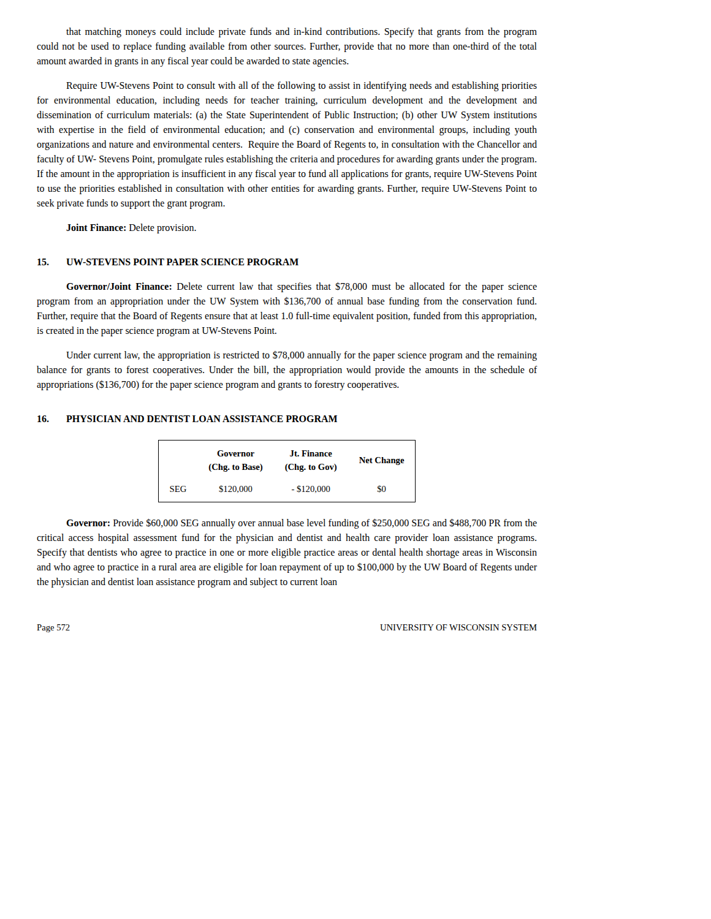that matching moneys could include private funds and in-kind contributions. Specify that grants from the program could not be used to replace funding available from other sources. Further, provide that no more than one-third of the total amount awarded in grants in any fiscal year could be awarded to state agencies.
Require UW-Stevens Point to consult with all of the following to assist in identifying needs and establishing priorities for environmental education, including needs for teacher training, curriculum development and the development and dissemination of curriculum materials: (a) the State Superintendent of Public Instruction; (b) other UW System institutions with expertise in the field of environmental education; and (c) conservation and environmental groups, including youth organizations and nature and environmental centers. Require the Board of Regents to, in consultation with the Chancellor and faculty of UW- Stevens Point, promulgate rules establishing the criteria and procedures for awarding grants under the program. If the amount in the appropriation is insufficient in any fiscal year to fund all applications for grants, require UW-Stevens Point to use the priorities established in consultation with other entities for awarding grants. Further, require UW-Stevens Point to seek private funds to support the grant program.
Joint Finance: Delete provision.
15. UW-Stevens Point Paper Science Program
Governor/Joint Finance: Delete current law that specifies that $78,000 must be allocated for the paper science program from an appropriation under the UW System with $136,700 of annual base funding from the conservation fund. Further, require that the Board of Regents ensure that at least 1.0 full-time equivalent position, funded from this appropriation, is created in the paper science program at UW-Stevens Point.
Under current law, the appropriation is restricted to $78,000 annually for the paper science program and the remaining balance for grants to forest cooperatives. Under the bill, the appropriation would provide the amounts in the schedule of appropriations ($136,700) for the paper science program and grants to forestry cooperatives.
16. Physician and Dentist Loan Assistance Program
| | Governor (Chg. to Base) | Jt. Finance (Chg. to Gov) | Net Change |
| --- | --- | --- | --- |
| SEG | $120,000 | - $120,000 | $0 |
Governor: Provide $60,000 SEG annually over annual base level funding of $250,000 SEG and $488,700 PR from the critical access hospital assessment fund for the physician and dentist and health care provider loan assistance programs. Specify that dentists who agree to practice in one or more eligible practice areas or dental health shortage areas in Wisconsin and who agree to practice in a rural area are eligible for loan repayment of up to $100,000 by the UW Board of Regents under the physician and dentist loan assistance program and subject to current loan
Page 572 UNIVERSITY OF WISCONSIN SYSTEM